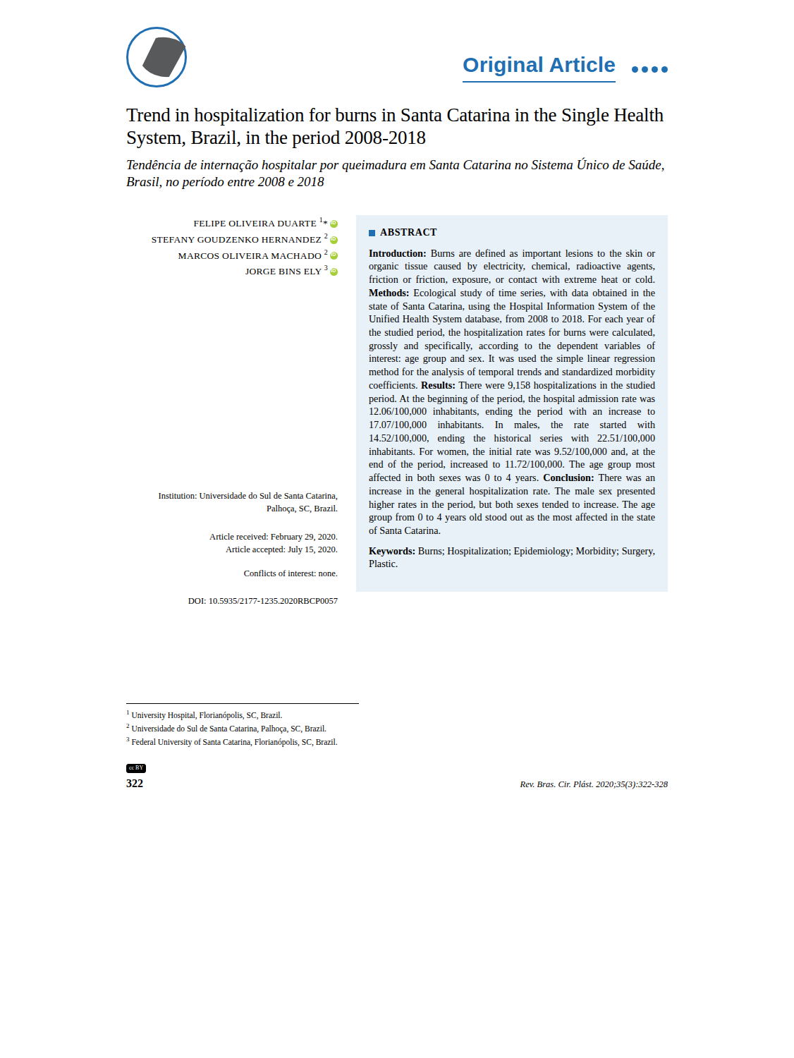Original Article
Trend in hospitalization for burns in Santa Catarina in the Single Health System, Brazil, in the period 2008-2018
Tendência de internação hospitalar por queimadura em Santa Catarina no Sistema Único de Saúde, Brasil, no período entre 2008 e 2018
Felipe Oliveira Duarte 1*
Stefany Goudzenko Hernandez 2
Marcos Oliveira Machado 2
Jorge Bins Ely 3
Institution: Universidade do Sul de Santa Catarina, Palhoça, SC, Brazil.
Article received: February 29, 2020.
Article accepted: July 15, 2020.
Conflicts of interest: none.
DOI: 10.5935/2177-1235.2020RBCP0057
Abstract
Introduction: Burns are defined as important lesions to the skin or organic tissue caused by electricity, chemical, radioactive agents, friction or friction, exposure, or contact with extreme heat or cold. Methods: Ecological study of time series, with data obtained in the state of Santa Catarina, using the Hospital Information System of the Unified Health System database, from 2008 to 2018. For each year of the studied period, the hospitalization rates for burns were calculated, grossly and specifically, according to the dependent variables of interest: age group and sex. It was used the simple linear regression method for the analysis of temporal trends and standardized morbidity coefficients. Results: There were 9,158 hospitalizations in the studied period. At the beginning of the period, the hospital admission rate was 12.06/100,000 inhabitants, ending the period with an increase to 17.07/100,000 inhabitants. In males, the rate started with 14.52/100,000, ending the historical series with 22.51/100,000 inhabitants. For women, the initial rate was 9.52/100,000 and, at the end of the period, increased to 11.72/100,000. The age group most affected in both sexes was 0 to 4 years. Conclusion: There was an increase in the general hospitalization rate. The male sex presented higher rates in the period, but both sexes tended to increase. The age group from 0 to 4 years old stood out as the most affected in the state of Santa Catarina.
Keywords: Burns; Hospitalization; Epidemiology; Morbidity; Surgery, Plastic.
1 University Hospital, Florianópolis, SC, Brazil.
2 Universidade do Sul de Santa Catarina, Palhoça, SC, Brazil.
3 Federal University of Santa Catarina, Florianópolis, SC, Brazil.
cc BY
322
Rev. Bras. Cir. Plást. 2020;35(3):322-328